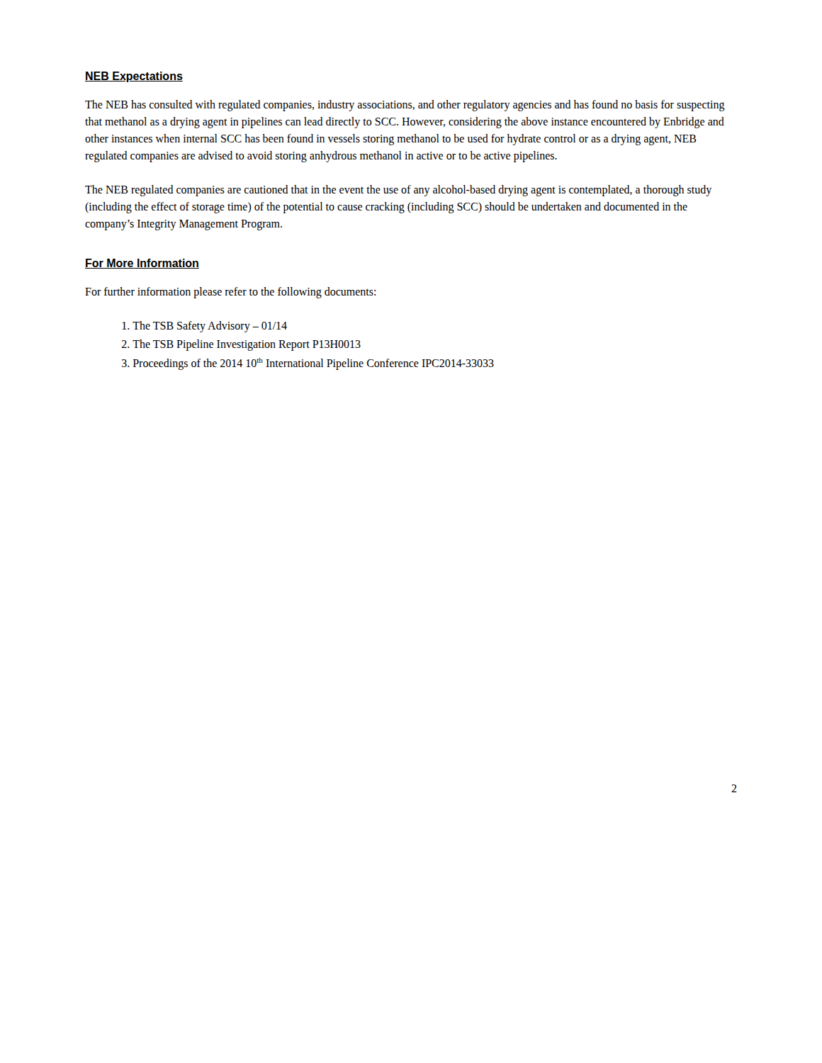NEB Expectations
The NEB has consulted with regulated companies, industry associations, and other regulatory agencies and has found no basis for suspecting that methanol as a drying agent in pipelines can lead directly to SCC. However, considering the above instance encountered by Enbridge and other instances when internal SCC has been found in vessels storing methanol to be used for hydrate control or as a drying agent, NEB regulated companies are advised to avoid storing anhydrous methanol in active or to be active pipelines.
The NEB regulated companies are cautioned that in the event the use of any alcohol-based drying agent is contemplated, a thorough study (including the effect of storage time) of the potential to cause cracking (including SCC) should be undertaken and documented in the company’s Integrity Management Program.
For More Information
For further information please refer to the following documents:
The TSB Safety Advisory – 01/14
The TSB Pipeline Investigation Report P13H0013
Proceedings of the 2014 10th International Pipeline Conference IPC2014-33033
2